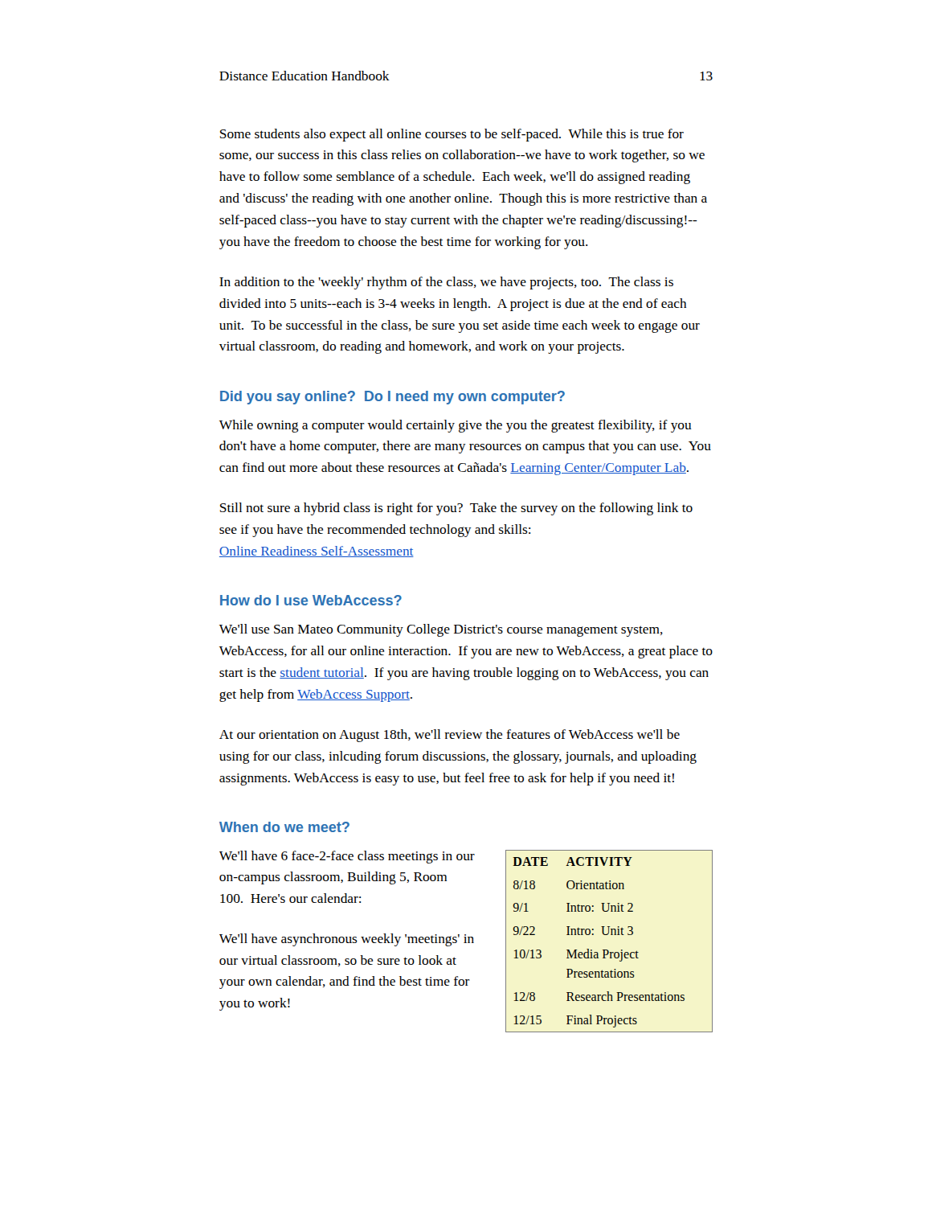Distance Education Handbook 13
Some students also expect all online courses to be self-paced. While this is true for some, our success in this class relies on collaboration--we have to work together, so we have to follow some semblance of a schedule. Each week, we'll do assigned reading and 'discuss' the reading with one another online. Though this is more restrictive than a self-paced class--you have to stay current with the chapter we're reading/discussing!--you have the freedom to choose the best time for working for you.
In addition to the 'weekly' rhythm of the class, we have projects, too. The class is divided into 5 units--each is 3-4 weeks in length. A project is due at the end of each unit. To be successful in the class, be sure you set aside time each week to engage our virtual classroom, do reading and homework, and work on your projects.
Did you say online? Do I need my own computer?
While owning a computer would certainly give the you the greatest flexibility, if you don't have a home computer, there are many resources on campus that you can use. You can find out more about these resources at Cañada's Learning Center/Computer Lab.
Still not sure a hybrid class is right for you? Take the survey on the following link to see if you have the recommended technology and skills:
Online Readiness Self-Assessment
How do I use WebAccess?
We'll use San Mateo Community College District's course management system, WebAccess, for all our online interaction. If you are new to WebAccess, a great place to start is the student tutorial. If you are having trouble logging on to WebAccess, you can get help from WebAccess Support.
At our orientation on August 18th, we'll review the features of WebAccess we'll be using for our class, inlcuding forum discussions, the glossary, journals, and uploading assignments. WebAccess is easy to use, but feel free to ask for help if you need it!
When do we meet?
| DATE | ACTIVITY |
| --- | --- |
| 8/18 | Orientation |
| 9/1 | Intro: Unit 2 |
| 9/22 | Intro: Unit 3 |
| 10/13 | Media Project Presentations |
| 12/8 | Research Presentations |
| 12/15 | Final Projects |
We'll have 6 face-2-face class meetings in our on-campus classroom, Building 5, Room 100. Here's our calendar:
We'll have asynchronous weekly 'meetings' in our virtual classroom, so be sure to look at your own calendar, and find the best time for you to work!